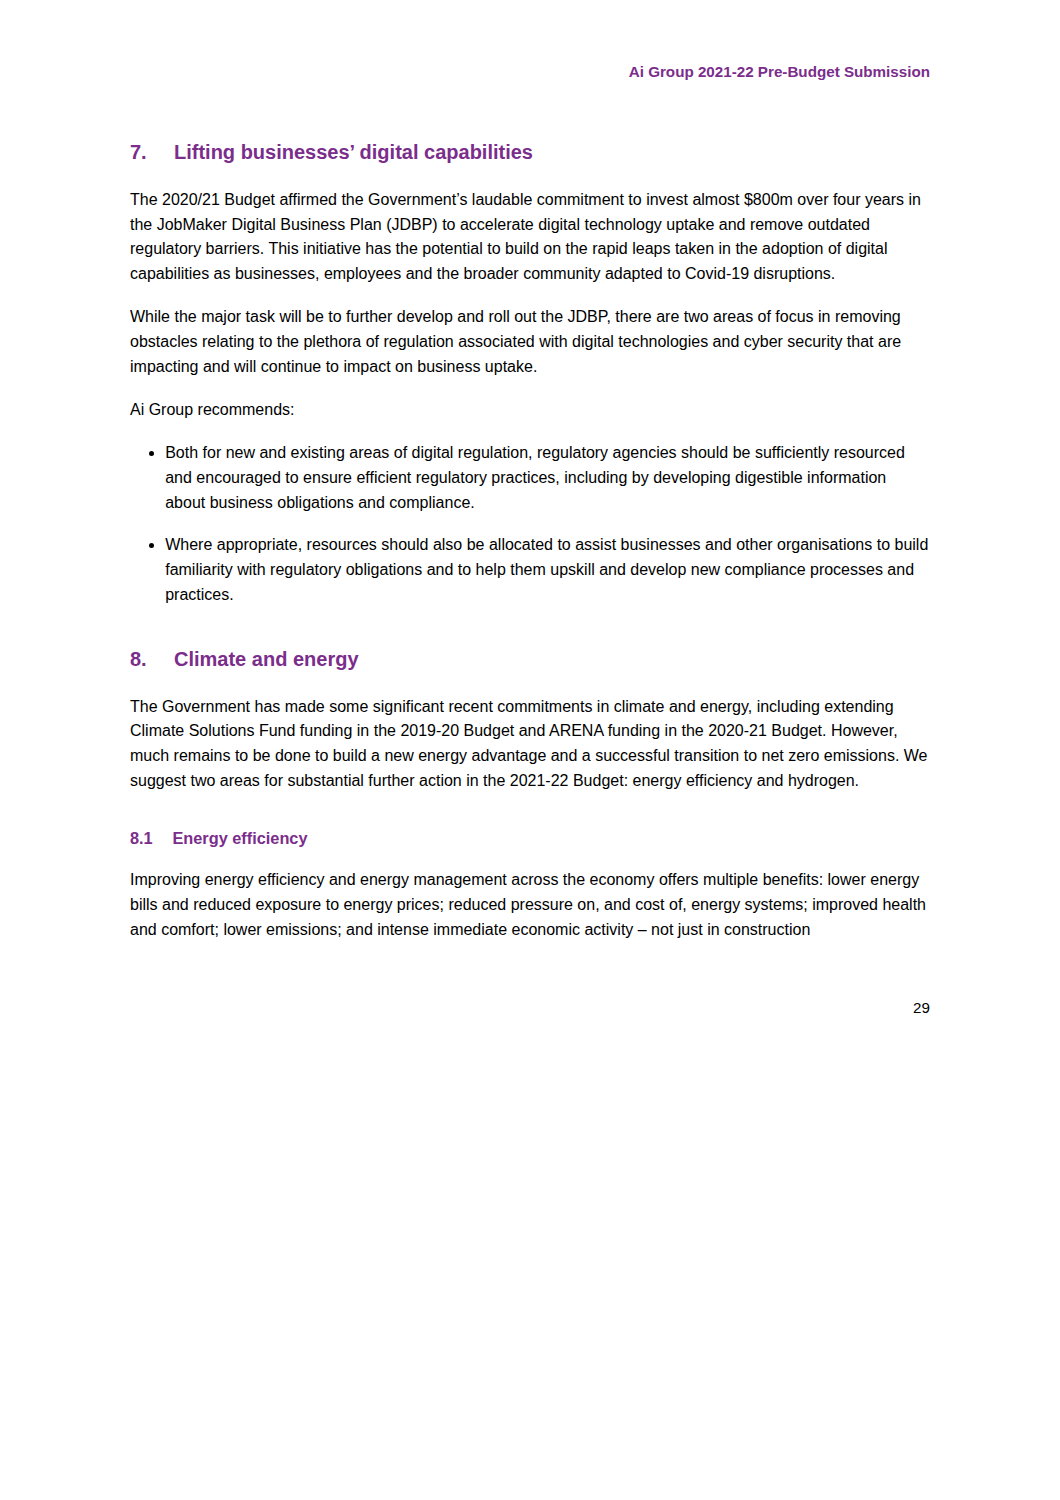Ai Group 2021-22 Pre-Budget Submission
7. Lifting businesses’ digital capabilities
The 2020/21 Budget affirmed the Government’s laudable commitment to invest almost $800m over four years in the JobMaker Digital Business Plan (JDBP) to accelerate digital technology uptake and remove outdated regulatory barriers. This initiative has the potential to build on the rapid leaps taken in the adoption of digital capabilities as businesses, employees and the broader community adapted to Covid-19 disruptions.
While the major task will be to further develop and roll out the JDBP, there are two areas of focus in removing obstacles relating to the plethora of regulation associated with digital technologies and cyber security that are impacting and will continue to impact on business uptake.
Ai Group recommends:
Both for new and existing areas of digital regulation, regulatory agencies should be sufficiently resourced and encouraged to ensure efficient regulatory practices, including by developing digestible information about business obligations and compliance.
Where appropriate, resources should also be allocated to assist businesses and other organisations to build familiarity with regulatory obligations and to help them upskill and develop new compliance processes and practices.
8. Climate and energy
The Government has made some significant recent commitments in climate and energy, including extending Climate Solutions Fund funding in the 2019-20 Budget and ARENA funding in the 2020-21 Budget. However, much remains to be done to build a new energy advantage and a successful transition to net zero emissions. We suggest two areas for substantial further action in the 2021-22 Budget: energy efficiency and hydrogen.
8.1 Energy efficiency
Improving energy efficiency and energy management across the economy offers multiple benefits: lower energy bills and reduced exposure to energy prices; reduced pressure on, and cost of, energy systems; improved health and comfort; lower emissions; and intense immediate economic activity – not just in construction
29